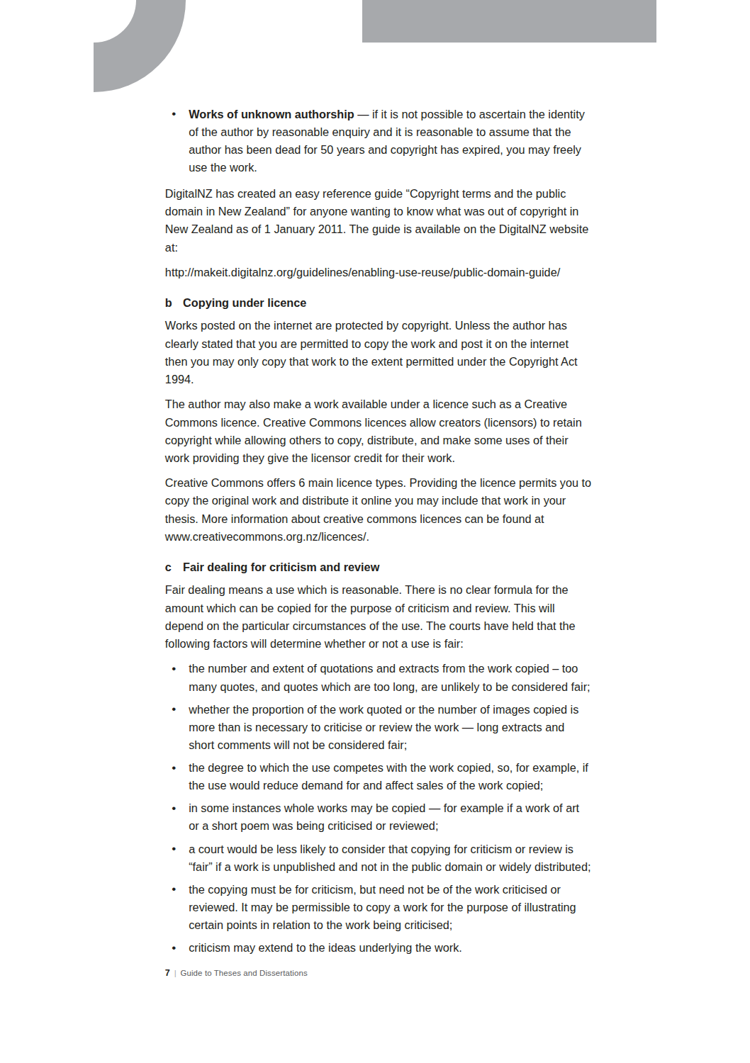Works of unknown authorship — if it is not possible to ascertain the identity of the author by reasonable enquiry and it is reasonable to assume that the author has been dead for 50 years and copyright has expired, you may freely use the work.
DigitalNZ has created an easy reference guide “Copyright terms and the public domain in New Zealand” for anyone wanting to know what was out of copyright in New Zealand as of 1 January 2011. The guide is available on the DigitalNZ website at:
http://makeit.digitalnz.org/guidelines/enabling-use-reuse/public-domain-guide/
b Copying under licence
Works posted on the internet are protected by copyright. Unless the author has clearly stated that you are permitted to copy the work and post it on the internet then you may only copy that work to the extent permitted under the Copyright Act 1994.
The author may also make a work available under a licence such as a Creative Commons licence. Creative Commons licences allow creators (licensors) to retain copyright while allowing others to copy, distribute, and make some uses of their work providing they give the licensor credit for their work.
Creative Commons offers 6 main licence types. Providing the licence permits you to copy the original work and distribute it online you may include that work in your thesis. More information about creative commons licences can be found at www.creativecommons.org.nz/licences/.
c Fair dealing for criticism and review
Fair dealing means a use which is reasonable. There is no clear formula for the amount which can be copied for the purpose of criticism and review. This will depend on the particular circumstances of the use. The courts have held that the following factors will determine whether or not a use is fair:
the number and extent of quotations and extracts from the work copied – too many quotes, and quotes which are too long, are unlikely to be considered fair;
whether the proportion of the work quoted or the number of images copied is more than is necessary to criticise or review the work — long extracts and short comments will not be considered fair;
the degree to which the use competes with the work copied, so, for example, if the use would reduce demand for and affect sales of the work copied;
in some instances whole works may be copied — for example if a work of art or a short poem was being criticised or reviewed;
a court would be less likely to consider that copying for criticism or review is “fair” if a work is unpublished and not in the public domain or widely distributed;
the copying must be for criticism, but need not be of the work criticised or reviewed. It may be permissible to copy a work for the purpose of illustrating certain points in relation to the work being criticised;
criticism may extend to the ideas underlying the work.
7|Guide to Theses and Dissertations